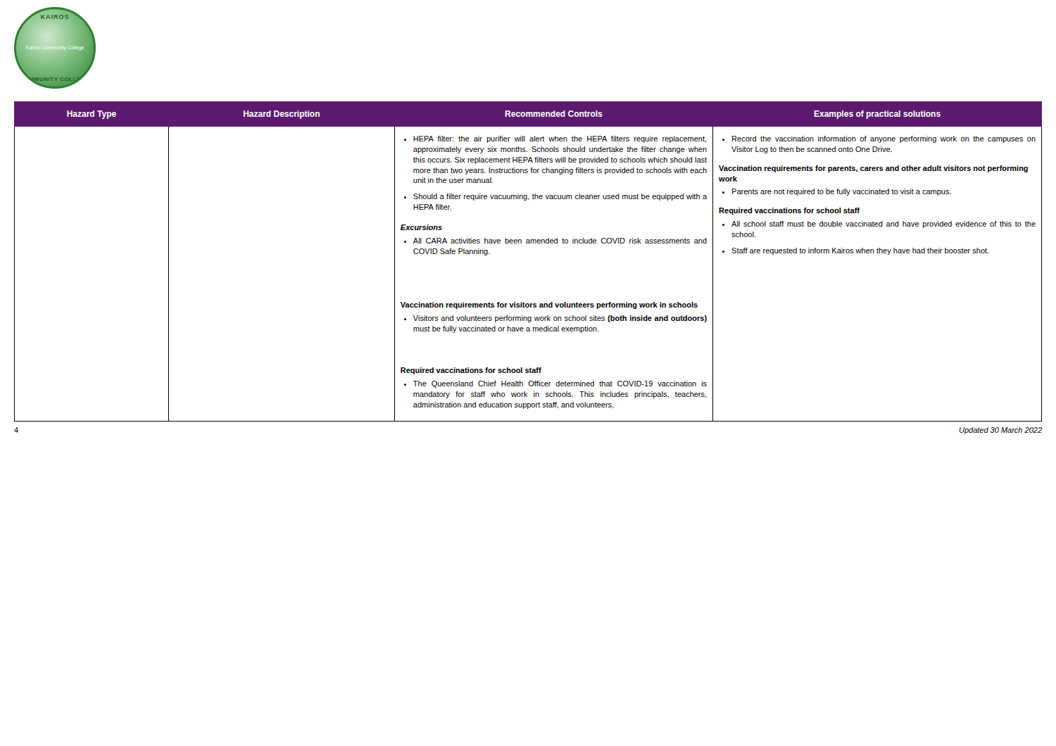KAIROS
Kairos Community College
COMMUNITY COLLEGE
| Hazard Type | Hazard Description | Recommended Controls | Examples of practical solutions |
| --- | --- | --- | --- |
| | | HEPA filter: the air purifier will alert when the HEPA filters require replacement, approximately every six months. Schools should undertake the filter change when this occurs. Six replacement HEPA filters will be provided to schools which should last more than two years. Instructions for changing filters is provided to schools with each unit in the user manual. Should a filter require vacuuming, the vacuum cleaner used must be equipped with a HEPA filter. Excursions All CARA activities have been amended to include COVID risk assessments and COVID Safe Planning. Vaccination requirements for visitors and volunteers performing work in schools Visitors and volunteers performing work on school sites (both inside and outdoors) must be fully vaccinated or have a medical exemption. Required vaccinations for school staff The Queensland Chief Health Officer determined that COVID-19 vaccination is mandatory for staff who work in schools. This includes principals, teachers, administration and education support staff, and volunteers, | Record the vaccination information of anyone performing work on the campuses on Visitor Log to then be scanned onto One Drive. Vaccination requirements for parents, carers and other adult visitors not performing work Parents are not required to be fully vaccinated to visit a campus. Required vaccinations for school staff All school staff must be double vaccinated and have provided evidence of this to the school. Staff are requested to inform Kairos when they have had their booster shot. |
4
Updated 30 March 2022